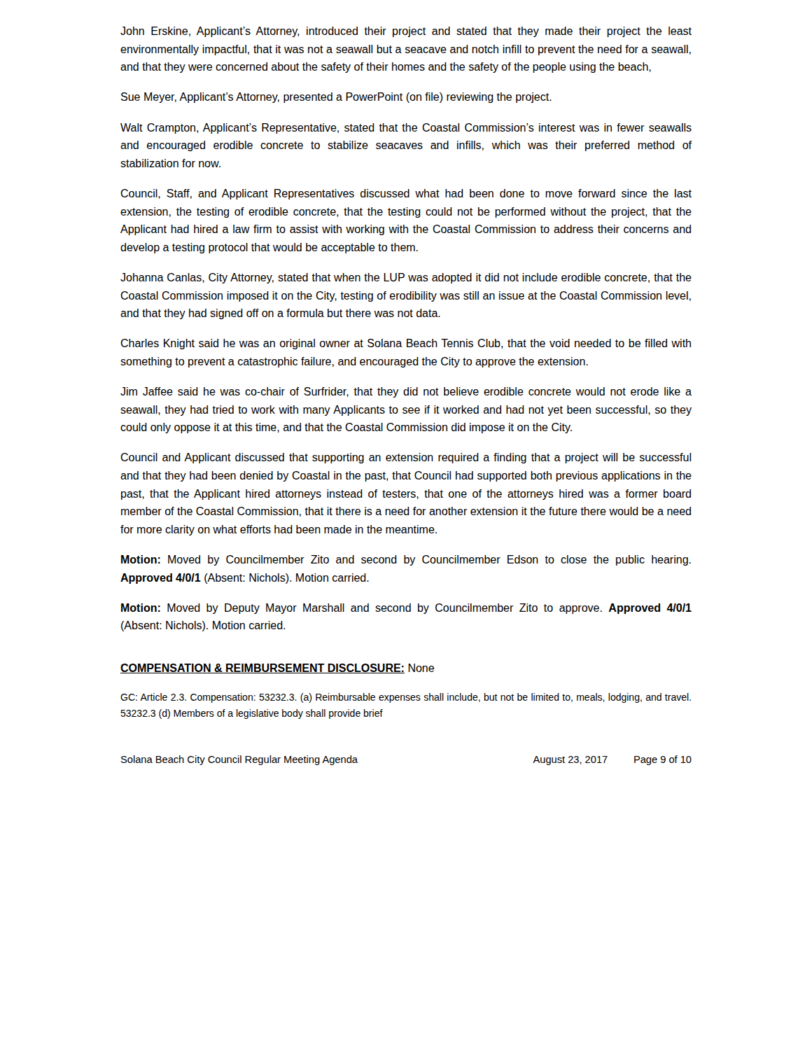John Erskine, Applicant’s Attorney, introduced their project and stated that they made their project the least environmentally impactful, that it was not a seawall but a seacave and notch infill to prevent the need for a seawall, and that they were concerned about the safety of their homes and the safety of the people using the beach,
Sue Meyer, Applicant’s Attorney, presented a PowerPoint (on file) reviewing the project.
Walt Crampton, Applicant’s Representative, stated that the Coastal Commission’s interest was in fewer seawalls and encouraged erodible concrete to stabilize seacaves and infills, which was their preferred method of stabilization for now.
Council, Staff, and Applicant Representatives discussed what had been done to move forward since the last extension, the testing of erodible concrete, that the testing could not be performed without the project, that the Applicant had hired a law firm to assist with working with the Coastal Commission to address their concerns and develop a testing protocol that would be acceptable to them.
Johanna Canlas, City Attorney, stated that when the LUP was adopted it did not include erodible concrete, that the Coastal Commission imposed it on the City, testing of erodibility was still an issue at the Coastal Commission level, and that they had signed off on a formula but there was not data.
Charles Knight said he was an original owner at Solana Beach Tennis Club, that the void needed to be filled with something to prevent a catastrophic failure, and encouraged the City to approve the extension.
Jim Jaffee said he was co-chair of Surfrider, that they did not believe erodible concrete would not erode like a seawall, they had tried to work with many Applicants to see if it worked and had not yet been successful, so they could only oppose it at this time, and that the Coastal Commission did impose it on the City.
Council and Applicant discussed that supporting an extension required a finding that a project will be successful and that they had been denied by Coastal in the past, that Council had supported both previous applications in the past, that the Applicant hired attorneys instead of testers, that one of the attorneys hired was a former board member of the Coastal Commission, that it there is a need for another extension it the future there would be a need for more clarity on what efforts had been made in the meantime.
Motion: Moved by Councilmember Zito and second by Councilmember Edson to close the public hearing. Approved 4/0/1 (Absent: Nichols). Motion carried.
Motion: Moved by Deputy Mayor Marshall and second by Councilmember Zito to approve. Approved 4/0/1 (Absent: Nichols). Motion carried.
COMPENSATION & REIMBURSEMENT DISCLOSURE:
None
GC: Article 2.3. Compensation: 53232.3. (a) Reimbursable expenses shall include, but not be limited to, meals, lodging, and travel. 53232.3 (d) Members of a legislative body shall provide brief
Solana Beach City Council Regular Meeting Agenda August 23, 2017 Page 9 of 10